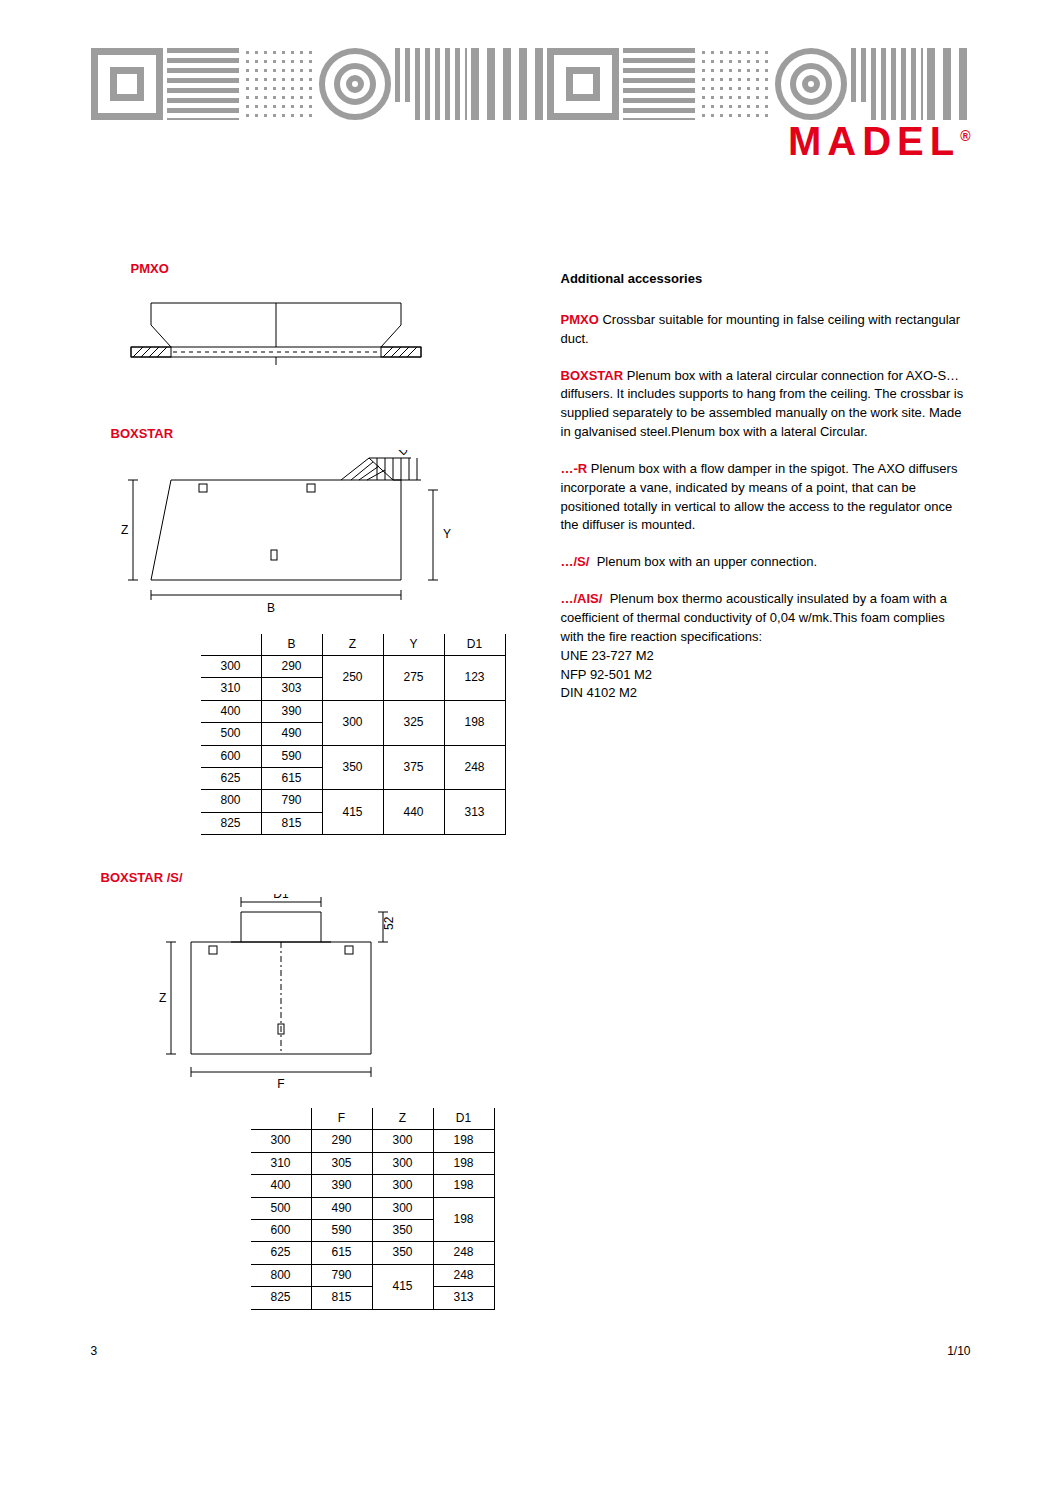MADEL®
PMXO
BOXSTAR
B Z Y D1
| | B | Z | Y | D1 |
| --- | --- | --- | --- | --- |
| 300 | 290 | 250 | 275 | 123 |
| 310 | 303 |
| 400 | 390 | 300 | 325 | 198 |
| 500 | 490 |
| 600 | 590 | 350 | 375 | 248 |
| 625 | 615 |
| 800 | 790 | 415 | 440 | 313 |
| 825 | 815 |
BOXSTAR /S/
D1 52 Z F
| | F | Z | D1 |
| --- | --- | --- | --- |
| 300 | 290 | 300 | 198 |
| 310 | 305 | 300 | 198 |
| 400 | 390 | 300 | 198 |
| 500 | 490 | 300 | 198 |
| 600 | 590 | 350 |
| 625 | 615 | 350 | 248 |
| 800 | 790 | 415 | 248 |
| 825 | 815 | 313 |
Additional accessories
PMXO Crossbar suitable for mounting in false ceiling with rectangular duct.
BOXSTAR Plenum box with a lateral circular connection for AXO-S…diffusers. It includes supports to hang from the ceiling. The crossbar is supplied separately to be assembled manually on the work site. Made in galvanised steel.Plenum box with a lateral Circular.
…-R Plenum box with a flow damper in the spigot. The AXO diffusers incorporate a vane, indicated by means of a point, that can be positioned totally in vertical to allow the access to the regulator once the diffuser is mounted.
…/S/ Plenum box with an upper connection.
…/AIS/ Plenum box thermo acoustically insulated by a foam with a coefficient of thermal conductivity of 0,04 w/mk.This foam complies with the fire reaction specifications:
UNE 23-727 M2
NFP 92-501 M2
DIN 4102 M2
3 1/10